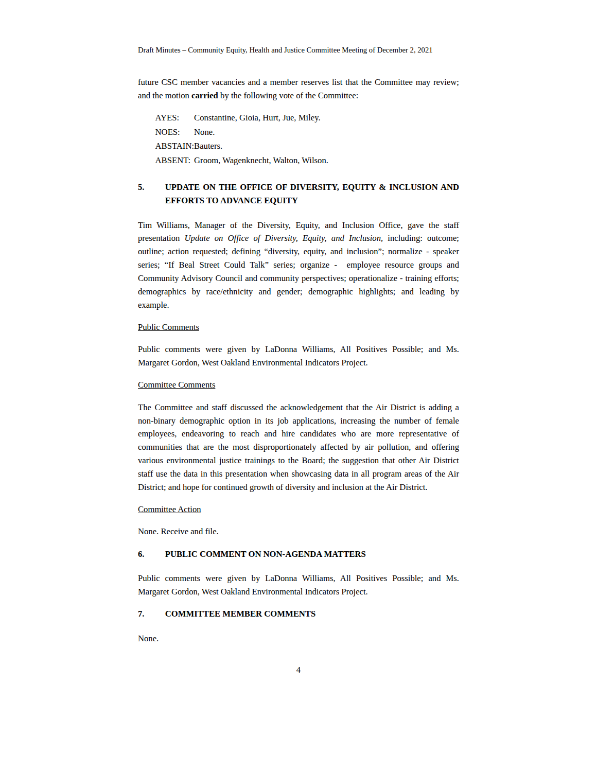Draft Minutes – Community Equity, Health and Justice Committee Meeting of December 2, 2021
future CSC member vacancies and a member reserves list that the Committee may review; and the motion carried by the following vote of the Committee:
| AYES: | Constantine, Gioia, Hurt, Jue, Miley. |
| NOES: | None. |
| ABSTAIN: | Bauters. |
| ABSENT: | Groom, Wagenknecht, Walton, Wilson. |
5.
UPDATE ON THE OFFICE OF DIVERSITY, EQUITY & INCLUSION AND EFFORTS TO ADVANCE EQUITY
Tim Williams, Manager of the Diversity, Equity, and Inclusion Office, gave the staff presentation Update on Office of Diversity, Equity, and Inclusion, including: outcome; outline; action requested; defining “diversity, equity, and inclusion”; normalize - speaker series; “If Beal Street Could Talk” series; organize - employee resource groups and Community Advisory Council and community perspectives; operationalize - training efforts; demographics by race/ethnicity and gender; demographic highlights; and leading by example.
Public Comments
Public comments were given by LaDonna Williams, All Positives Possible; and Ms. Margaret Gordon, West Oakland Environmental Indicators Project.
Committee Comments
The Committee and staff discussed the acknowledgement that the Air District is adding a non-binary demographic option in its job applications, increasing the number of female employees, endeavoring to reach and hire candidates who are more representative of communities that are the most disproportionately affected by air pollution, and offering various environmental justice trainings to the Board; the suggestion that other Air District staff use the data in this presentation when showcasing data in all program areas of the Air District; and hope for continued growth of diversity and inclusion at the Air District.
Committee Action
None. Receive and file.
6.
PUBLIC COMMENT ON NON-AGENDA MATTERS
Public comments were given by LaDonna Williams, All Positives Possible; and Ms. Margaret Gordon, West Oakland Environmental Indicators Project.
7.
COMMITTEE MEMBER COMMENTS
None.
4